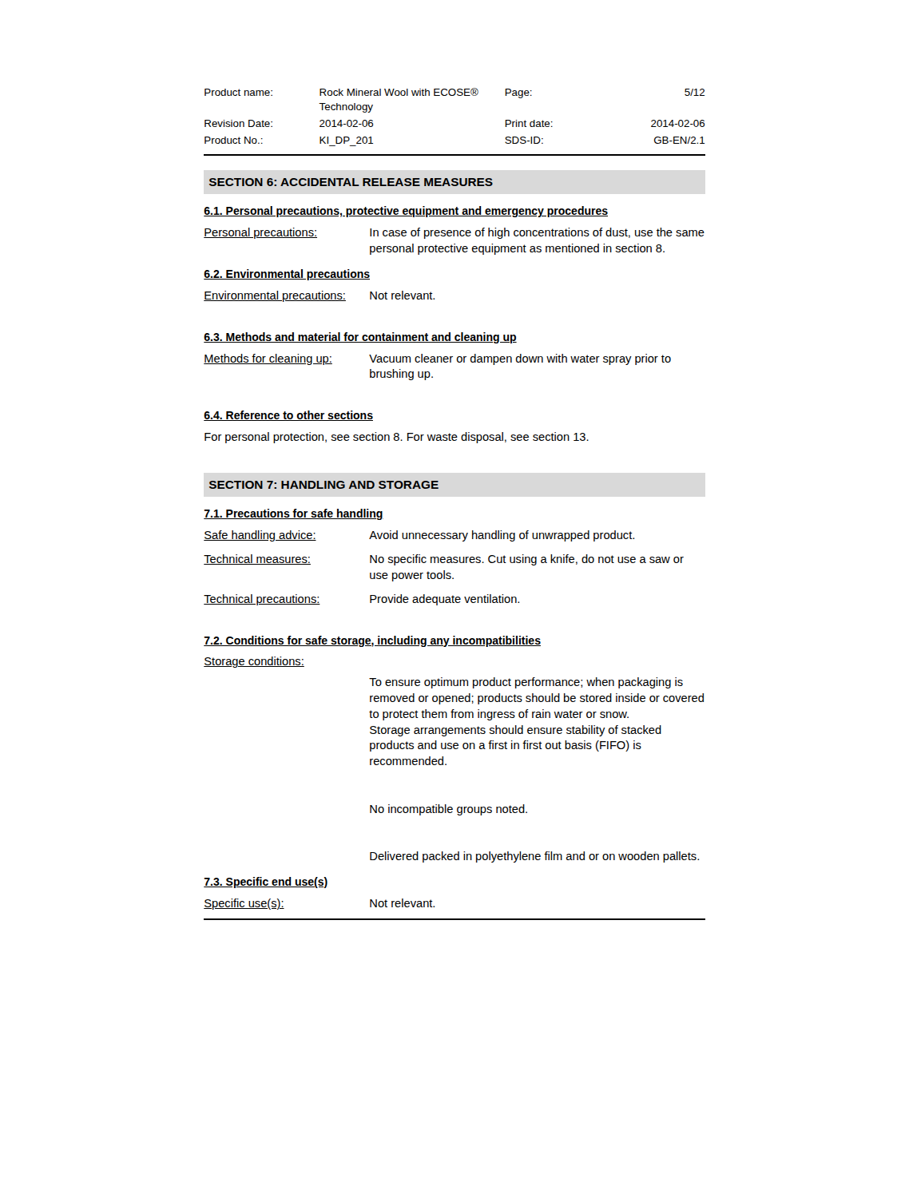| Product name: | Rock Mineral Wool with ECOSE® Technology | Page: | 5/12 |
| Revision Date: | 2014-02-06 | Print date: | 2014-02-06 |
| Product No.: | KI_DP_201 | SDS-ID: | GB-EN/2.1 |
SECTION 6: ACCIDENTAL RELEASE MEASURES
6.1. Personal precautions, protective equipment and emergency procedures
Personal precautions:
In case of presence of high concentrations of dust, use the same personal protective equipment as mentioned in section 8.
6.2. Environmental precautions
Environmental precautions:
Not relevant.
6.3. Methods and material for containment and cleaning up
Methods for cleaning up:
Vacuum cleaner or dampen down with water spray prior to brushing up.
6.4. Reference to other sections
For personal protection, see section 8. For waste disposal, see section 13.
SECTION 7: HANDLING AND STORAGE
7.1. Precautions for safe handling
Safe handling advice:
Avoid unnecessary handling of unwrapped product.
Technical measures:
No specific measures. Cut using a knife, do not use a saw or use power tools.
Technical precautions:
Provide adequate ventilation.
7.2. Conditions for safe storage, including any incompatibilities
Storage conditions:
To ensure optimum product performance; when packaging is removed or opened; products should be stored inside or covered to protect them from ingress of rain water or snow.
Storage arrangements should ensure stability of stacked products and use on a first in first out basis (FIFO) is recommended.
No incompatible groups noted.
Delivered packed in polyethylene film and or on wooden pallets.
7.3. Specific end use(s)
Specific use(s):
Not relevant.